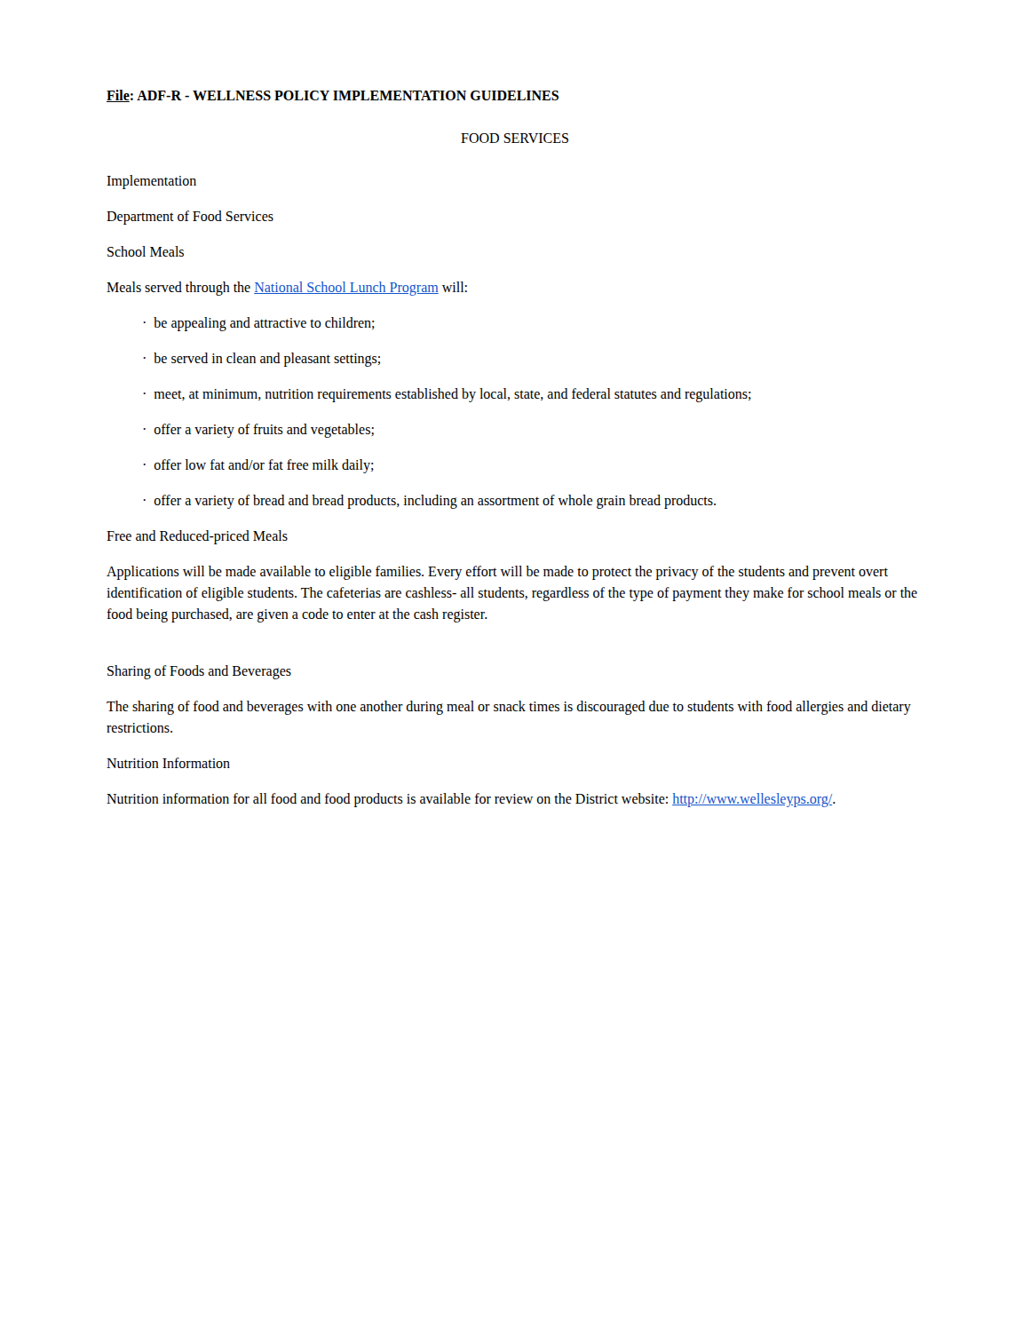File: ADF-R - WELLNESS POLICY IMPLEMENTATION GUIDELINES
FOOD SERVICES
Implementation
Department of Food Services
School Meals
Meals served through the National School Lunch Program will:
be appealing and attractive to children;
be served in clean and pleasant settings;
meet, at minimum, nutrition requirements established by local, state, and federal statutes and regulations;
offer a variety of fruits and vegetables;
offer low fat and/or fat free milk daily;
offer a variety of bread and bread products, including an assortment of whole grain bread products.
Free and Reduced-priced Meals
Applications will be made available to eligible families. Every effort will be made to protect the privacy of the students and prevent overt identification of eligible students. The cafeterias are cashless- all students, regardless of the type of payment they make for school meals or the food being purchased, are given a code to enter at the cash register.
Sharing of Foods and Beverages
The sharing of food and beverages with one another during meal or snack times is discouraged due to students with food allergies and dietary restrictions.
Nutrition Information
Nutrition information for all food and food products is available for review on the District website: http://www.wellesleyps.org/.